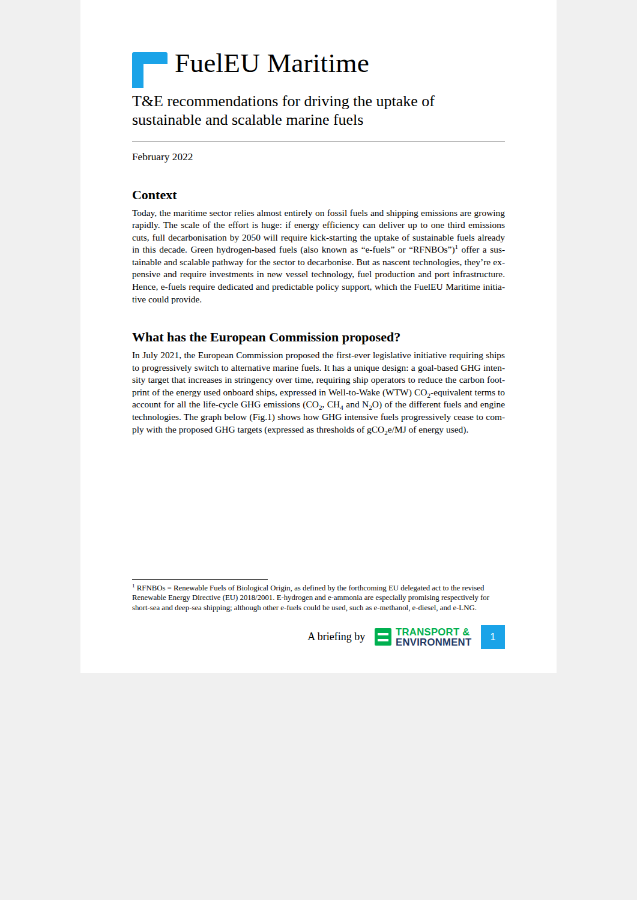FuelEU Maritime
T&E recommendations for driving the uptake of sustainable and scalable marine fuels
February 2022
Context
Today, the maritime sector relies almost entirely on fossil fuels and shipping emissions are growing rapidly. The scale of the effort is huge: if energy efficiency can deliver up to one third emissions cuts, full decarbonisation by 2050 will require kick-starting the uptake of sustainable fuels already in this decade. Green hydrogen-based fuels (also known as “e-fuels” or “RFNBOs”)1 offer a sustainable and scalable pathway for the sector to decarbonise. But as nascent technologies, they’re expensive and require investments in new vessel technology, fuel production and port infrastructure. Hence, e-fuels require dedicated and predictable policy support, which the FuelEU Maritime initiative could provide.
What has the European Commission proposed?
In July 2021, the European Commission proposed the first-ever legislative initiative requiring ships to progressively switch to alternative marine fuels. It has a unique design: a goal-based GHG intensity target that increases in stringency over time, requiring ship operators to reduce the carbon footprint of the energy used onboard ships, expressed in Well-to-Wake (WTW) CO2-equivalent terms to account for all the life-cycle GHG emissions (CO2, CH4 and N2O) of the different fuels and engine technologies. The graph below (Fig.1) shows how GHG intensive fuels progressively cease to comply with the proposed GHG targets (expressed as thresholds of gCO2e/MJ of energy used).
1 RFNBOs = Renewable Fuels of Biological Origin, as defined by the forthcoming EU delegated act to the revised Renewable Energy Directive (EU) 2018/2001. E-hydrogen and e-ammonia are especially promising respectively for short-sea and deep-sea shipping; although other e-fuels could be used, such as e-methanol, e-diesel, and e-LNG.
A briefing by
TRANSPORT & ENVIRONMENT
1